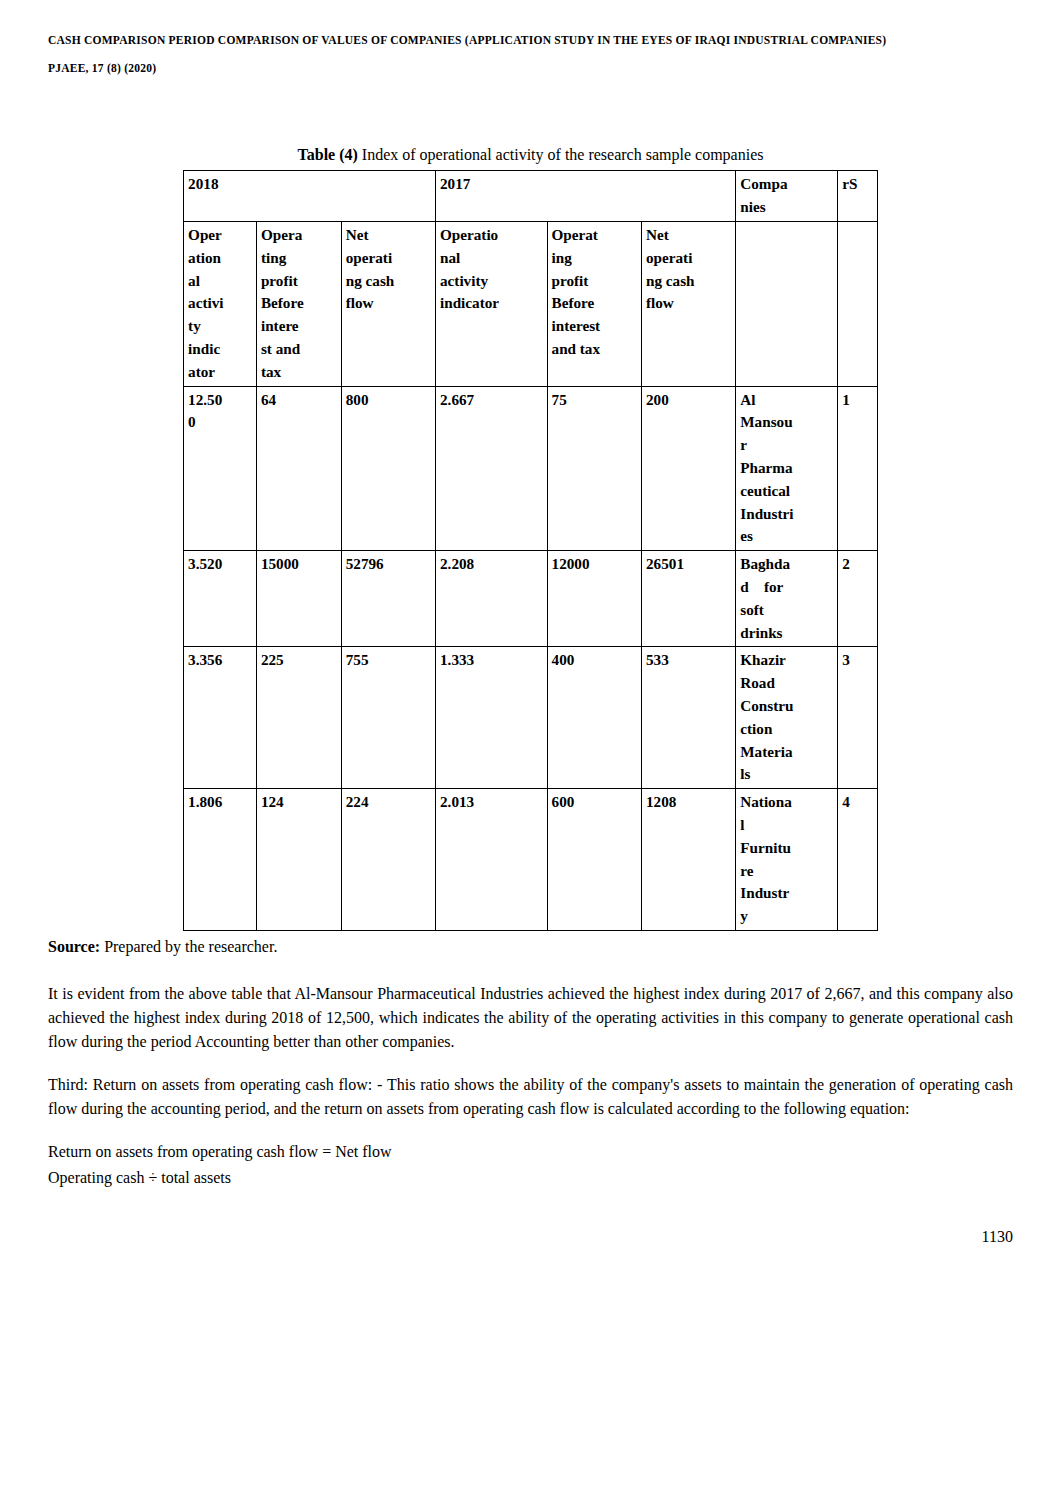CASH COMPARISON PERIOD COMPARISON OF VALUES OF COMPANIES (APPLICATION STUDY IN THE EYES OF IRAQI INDUSTRIAL COMPANIES)
PJAEE, 17 (8) (2020)
Table (4) Index of operational activity of the research sample companies
| 2018 | 2017 | Compa nies | rS |
| --- | --- | --- | --- |
| Oper ation al activi ty indic ator | Opera ting profit Before intere st and tax | Net operati ng cash flow | Operatio nal activity indicator | Operat ing profit Before interest and tax | Net operati ng cash flow | | |
| 12.50 0 | 64 | 800 | 2.667 | 75 | 200 | Al Mansou r Pharma ceutical Industri es | 1 |
| 3.520 | 15000 | 52796 | 2.208 | 12000 | 26501 | Baghda d for soft drinks | 2 |
| 3.356 | 225 | 755 | 1.333 | 400 | 533 | Khazir Road Constru ction Materia ls | 3 |
| 1.806 | 124 | 224 | 2.013 | 600 | 1208 | Nationa l Furnitu re Industr y | 4 |
Source: Prepared by the researcher.
It is evident from the above table that Al-Mansour Pharmaceutical Industries achieved the highest index during 2017 of 2,667, and this company also achieved the highest index during 2018 of 12,500, which indicates the ability of the operating activities in this company to generate operational cash flow during the period Accounting better than other companies.
Third: Return on assets from operating cash flow: - This ratio shows the ability of the company's assets to maintain the generation of operating cash flow during the accounting period, and the return on assets from operating cash flow is calculated according to the following equation:
Return on assets from operating cash flow = Net flow
Operating cash ÷ total assets
1130